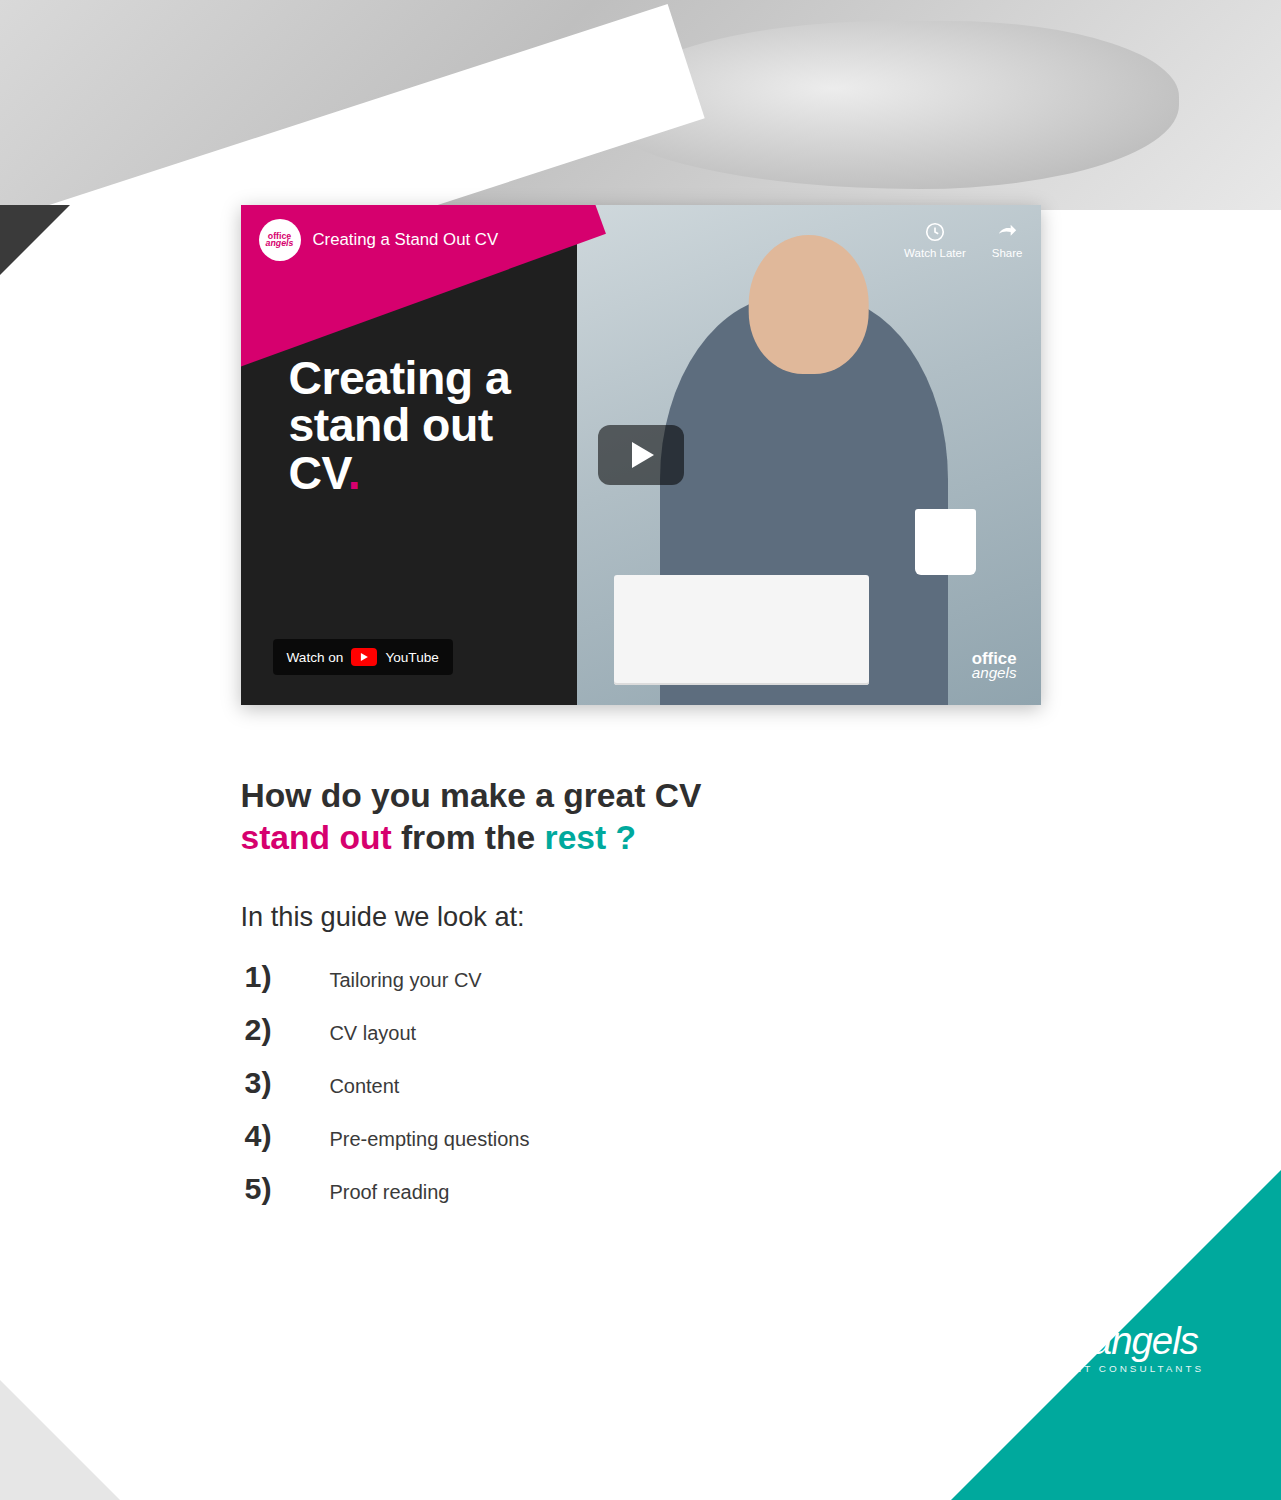office angels
Creating a Stand Out CV
Watch Later
Share
Creating a
stand out
CV.
Watch on YouTube
officeangels
How do you make a great CV
stand out from the rest ?
In this guide we look at:
Tailoring your CV
CV layout
Content
Pre-empting questions
Proof reading
officeangels
Recruitment Consultants